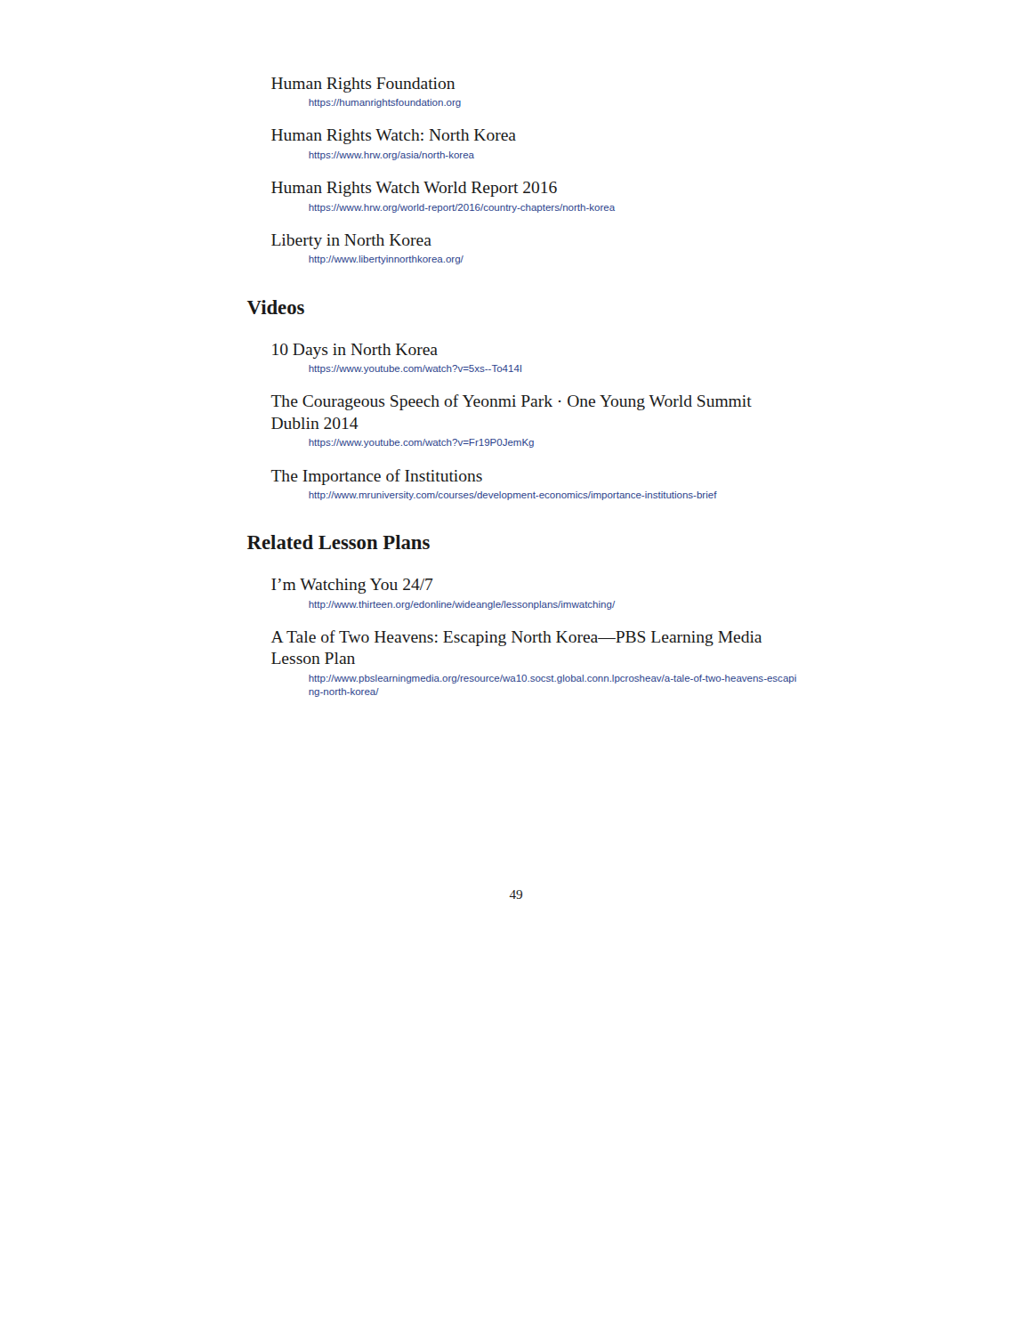Human Rights Foundation
https://humanrightsfoundation.org
Human Rights Watch: North Korea
https://www.hrw.org/asia/north-korea
Human Rights Watch World Report 2016
https://www.hrw.org/world-report/2016/country-chapters/north-korea
Liberty in North Korea
http://www.libertyinnorthkorea.org/
Videos
10 Days in North Korea
https://www.youtube.com/watch?v=5xs--To414I
The Courageous Speech of Yeonmi Park · One Young World Summit Dublin 2014
https://www.youtube.com/watch?v=Fr19P0JemKg
The Importance of Institutions
http://www.mruniversity.com/courses/development-economics/importance-institutions-brief
Related Lesson Plans
I’m Watching You 24/7
http://www.thirteen.org/edonline/wideangle/lessonplans/imwatching/
A Tale of Two Heavens: Escaping North Korea—PBS Learning Media Lesson Plan
http://www.pbslearningmedia.org/resource/wa10.socst.global.conn.lpcrosheav/a-tale-of-two-heavens-escaping-north-korea/
49